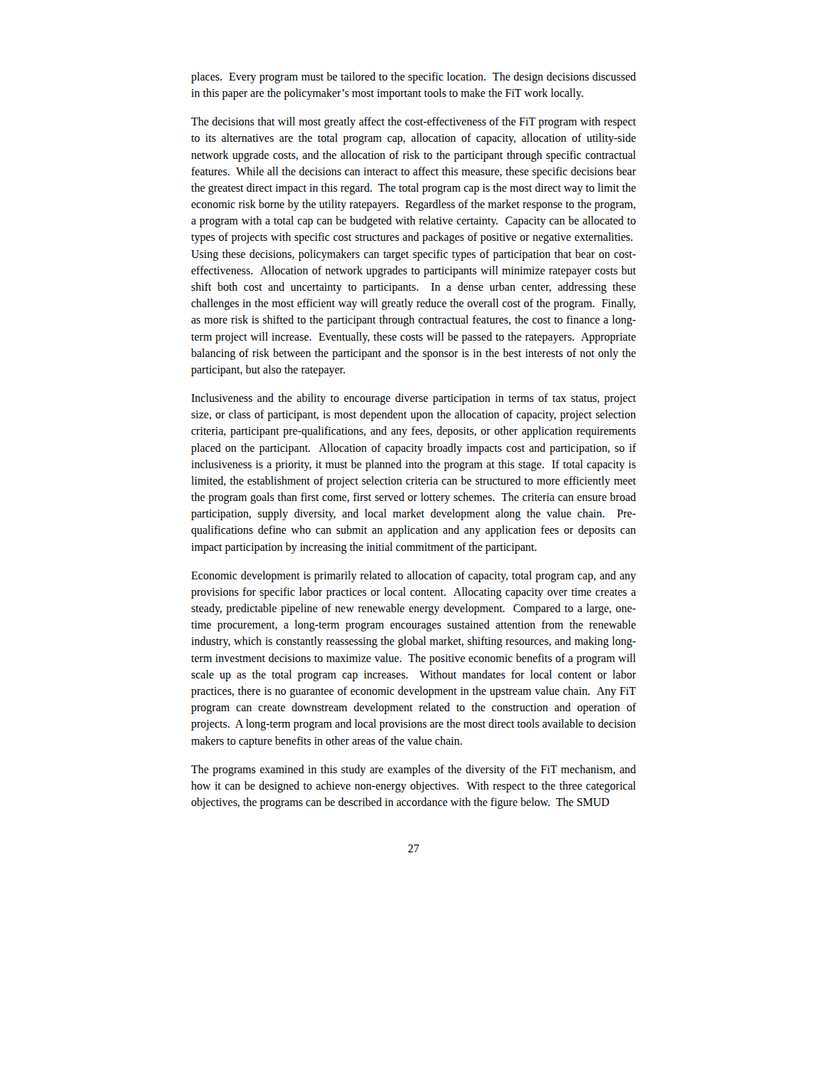places. Every program must be tailored to the specific location. The design decisions discussed in this paper are the policymaker’s most important tools to make the FiT work locally.
The decisions that will most greatly affect the cost-effectiveness of the FiT program with respect to its alternatives are the total program cap, allocation of capacity, allocation of utility-side network upgrade costs, and the allocation of risk to the participant through specific contractual features. While all the decisions can interact to affect this measure, these specific decisions bear the greatest direct impact in this regard. The total program cap is the most direct way to limit the economic risk borne by the utility ratepayers. Regardless of the market response to the program, a program with a total cap can be budgeted with relative certainty. Capacity can be allocated to types of projects with specific cost structures and packages of positive or negative externalities. Using these decisions, policymakers can target specific types of participation that bear on cost-effectiveness. Allocation of network upgrades to participants will minimize ratepayer costs but shift both cost and uncertainty to participants. In a dense urban center, addressing these challenges in the most efficient way will greatly reduce the overall cost of the program. Finally, as more risk is shifted to the participant through contractual features, the cost to finance a long-term project will increase. Eventually, these costs will be passed to the ratepayers. Appropriate balancing of risk between the participant and the sponsor is in the best interests of not only the participant, but also the ratepayer.
Inclusiveness and the ability to encourage diverse participation in terms of tax status, project size, or class of participant, is most dependent upon the allocation of capacity, project selection criteria, participant pre-qualifications, and any fees, deposits, or other application requirements placed on the participant. Allocation of capacity broadly impacts cost and participation, so if inclusiveness is a priority, it must be planned into the program at this stage. If total capacity is limited, the establishment of project selection criteria can be structured to more efficiently meet the program goals than first come, first served or lottery schemes. The criteria can ensure broad participation, supply diversity, and local market development along the value chain. Pre-qualifications define who can submit an application and any application fees or deposits can impact participation by increasing the initial commitment of the participant.
Economic development is primarily related to allocation of capacity, total program cap, and any provisions for specific labor practices or local content. Allocating capacity over time creates a steady, predictable pipeline of new renewable energy development. Compared to a large, one-time procurement, a long-term program encourages sustained attention from the renewable industry, which is constantly reassessing the global market, shifting resources, and making long-term investment decisions to maximize value. The positive economic benefits of a program will scale up as the total program cap increases. Without mandates for local content or labor practices, there is no guarantee of economic development in the upstream value chain. Any FiT program can create downstream development related to the construction and operation of projects. A long-term program and local provisions are the most direct tools available to decision makers to capture benefits in other areas of the value chain.
The programs examined in this study are examples of the diversity of the FiT mechanism, and how it can be designed to achieve non-energy objectives. With respect to the three categorical objectives, the programs can be described in accordance with the figure below. The SMUD
27